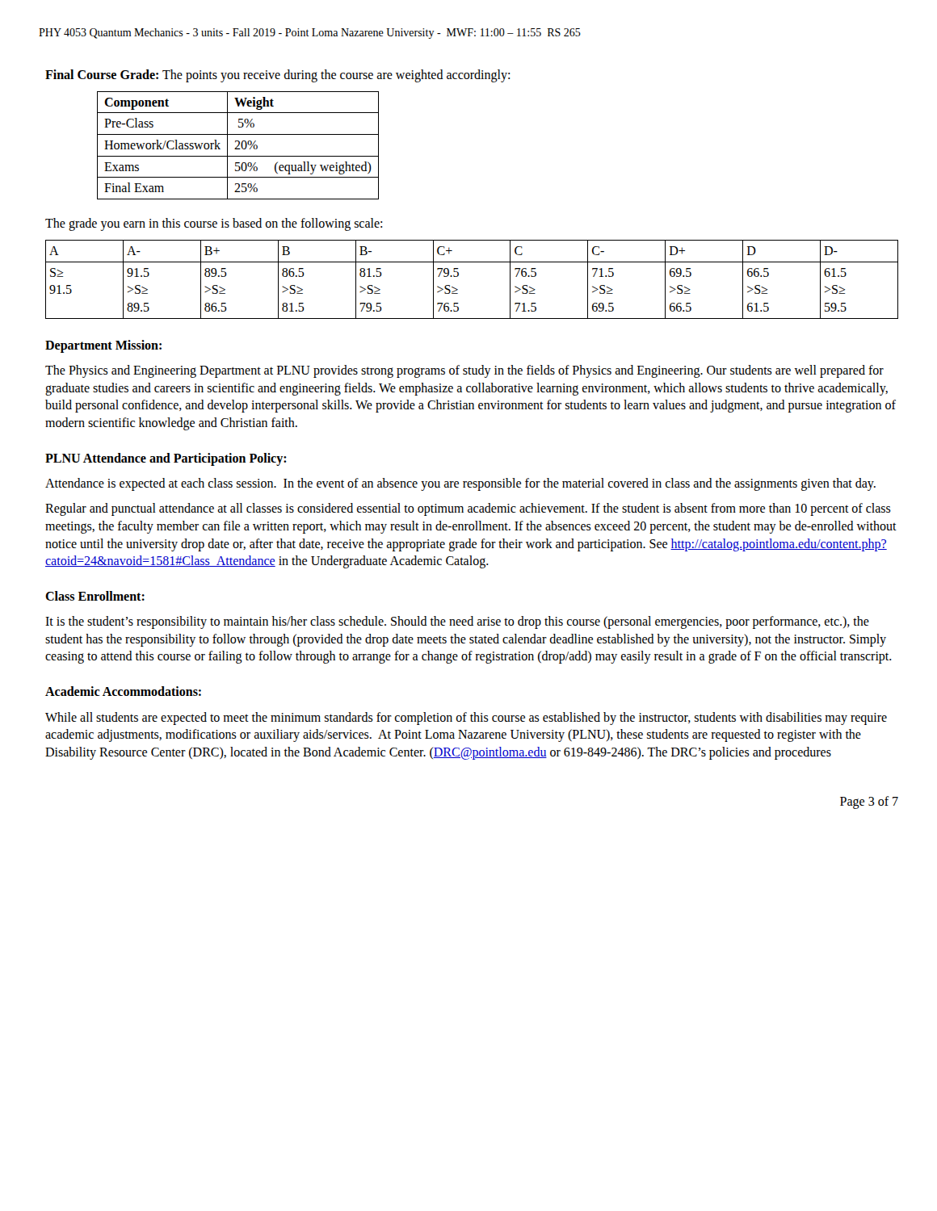PHY 4053 Quantum Mechanics - 3 units - Fall 2019 - Point Loma Nazarene University - MWF: 11:00 – 11:55 RS 265
Final Course Grade: The points you receive during the course are weighted accordingly:
| Component | Weight |
| --- | --- |
| Pre-Class | 5% |
| Homework/Classwork | 20% |
| Exams | 50% (equally weighted) |
| Final Exam | 25% |
The grade you earn in this course is based on the following scale:
| A | A- | B+ | B | B- | C+ | C | C- | D+ | D | D- |
| S≥ 91.5 | 91.5 >S≥ 89.5 | 89.5 >S≥ 86.5 | 86.5 >S≥ 81.5 | 81.5 >S≥ 79.5 | 79.5 >S≥ 76.5 | 76.5 >S≥ 71.5 | 71.5 >S≥ 69.5 | 69.5 >S≥ 66.5 | 66.5 >S≥ 61.5 | 61.5 >S≥ 59.5 |
Department Mission:
The Physics and Engineering Department at PLNU provides strong programs of study in the fields of Physics and Engineering. Our students are well prepared for graduate studies and careers in scientific and engineering fields. We emphasize a collaborative learning environment, which allows students to thrive academically, build personal confidence, and develop interpersonal skills. We provide a Christian environment for students to learn values and judgment, and pursue integration of modern scientific knowledge and Christian faith.
PLNU Attendance and Participation Policy:
Attendance is expected at each class session. In the event of an absence you are responsible for the material covered in class and the assignments given that day.
Regular and punctual attendance at all classes is considered essential to optimum academic achievement. If the student is absent from more than 10 percent of class meetings, the faculty member can file a written report, which may result in de-enrollment. If the absences exceed 20 percent, the student may be de-enrolled without notice until the university drop date or, after that date, receive the appropriate grade for their work and participation. See http://catalog.pointloma.edu/content.php?catoid=24&navoid=1581#Class_Attendance in the Undergraduate Academic Catalog.
Class Enrollment:
It is the student’s responsibility to maintain his/her class schedule. Should the need arise to drop this course (personal emergencies, poor performance, etc.), the student has the responsibility to follow through (provided the drop date meets the stated calendar deadline established by the university), not the instructor. Simply ceasing to attend this course or failing to follow through to arrange for a change of registration (drop/add) may easily result in a grade of F on the official transcript.
Academic Accommodations:
While all students are expected to meet the minimum standards for completion of this course as established by the instructor, students with disabilities may require academic adjustments, modifications or auxiliary aids/services. At Point Loma Nazarene University (PLNU), these students are requested to register with the Disability Resource Center (DRC), located in the Bond Academic Center. (DRC@pointloma.edu or 619-849-2486). The DRC’s policies and procedures
Page 3 of 7